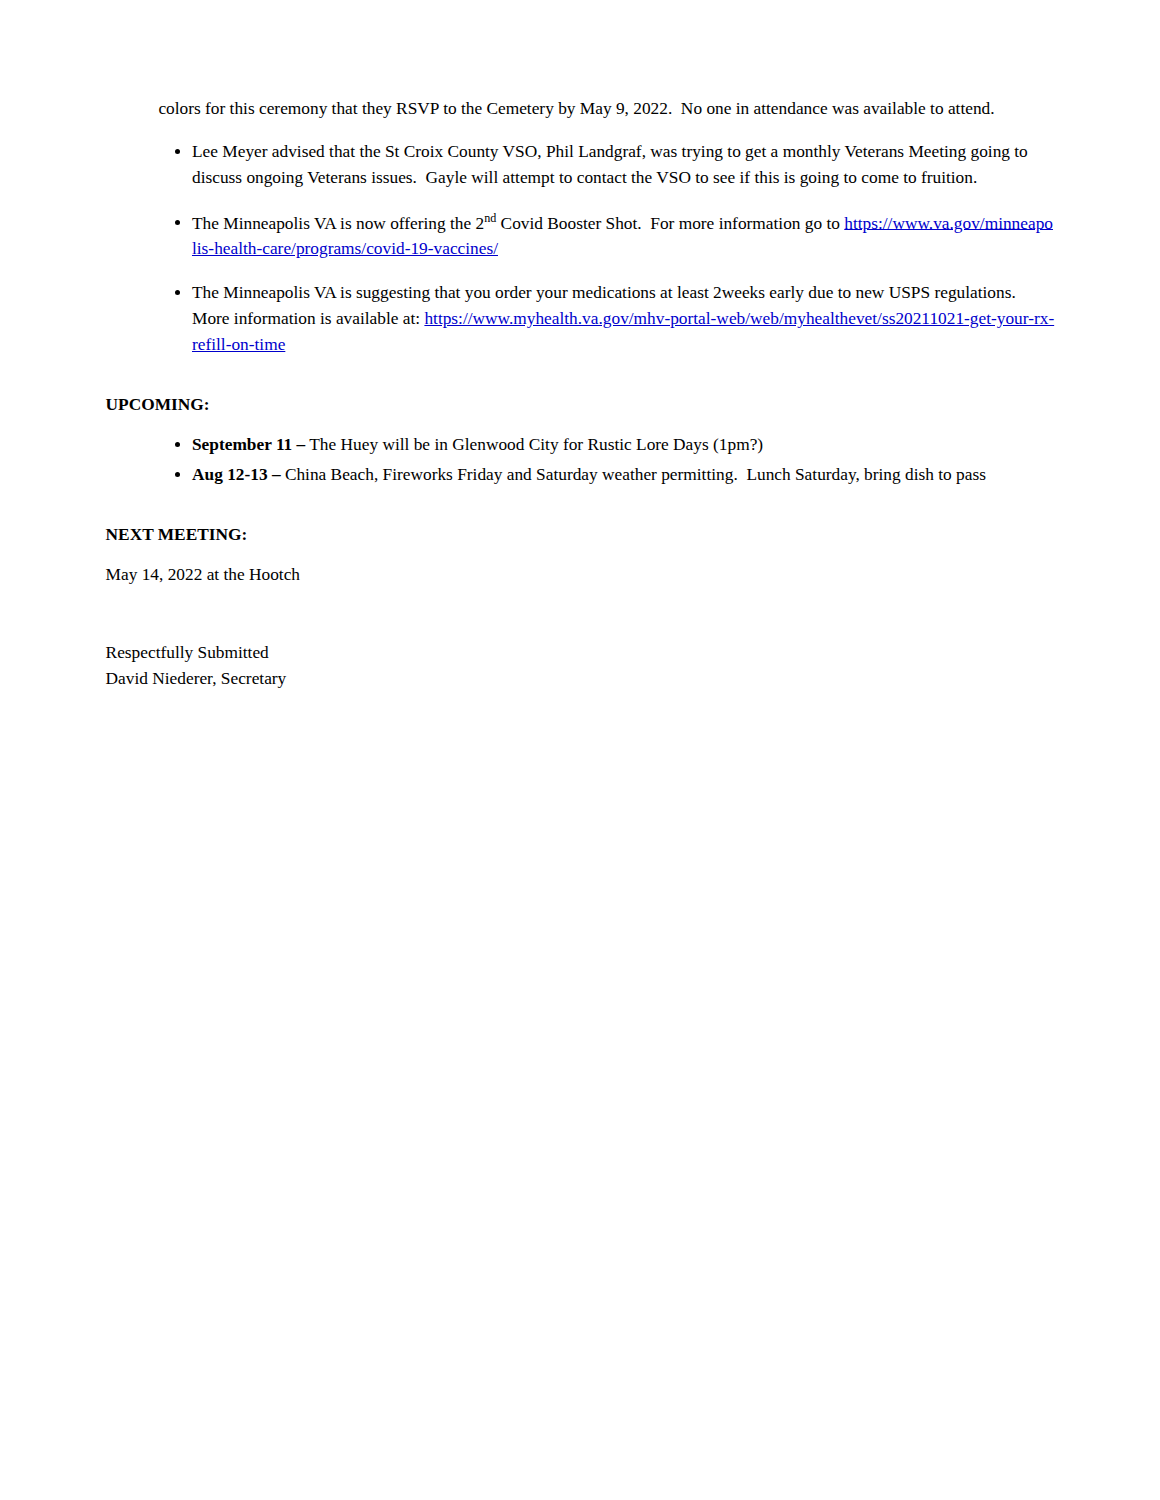colors for this ceremony that they RSVP to the Cemetery by May 9, 2022. No one in attendance was available to attend.
Lee Meyer advised that the St Croix County VSO, Phil Landgraf, was trying to get a monthly Veterans Meeting going to discuss ongoing Veterans issues. Gayle will attempt to contact the VSO to see if this is going to come to fruition.
The Minneapolis VA is now offering the 2nd Covid Booster Shot. For more information go to https://www.va.gov/minneapolis-health-care/programs/covid-19-vaccines/
The Minneapolis VA is suggesting that you order your medications at least 2weeks early due to new USPS regulations. More information is available at: https://www.myhealth.va.gov/mhv-portal-web/web/myhealthevet/ss20211021-get-your-rx-refill-on-time
UPCOMING:
September 11 – The Huey will be in Glenwood City for Rustic Lore Days (1pm?)
Aug 12-13 – China Beach, Fireworks Friday and Saturday weather permitting. Lunch Saturday, bring dish to pass
NEXT MEETING:
May 14, 2022 at the Hootch
Respectfully Submitted
David Niederer, Secretary